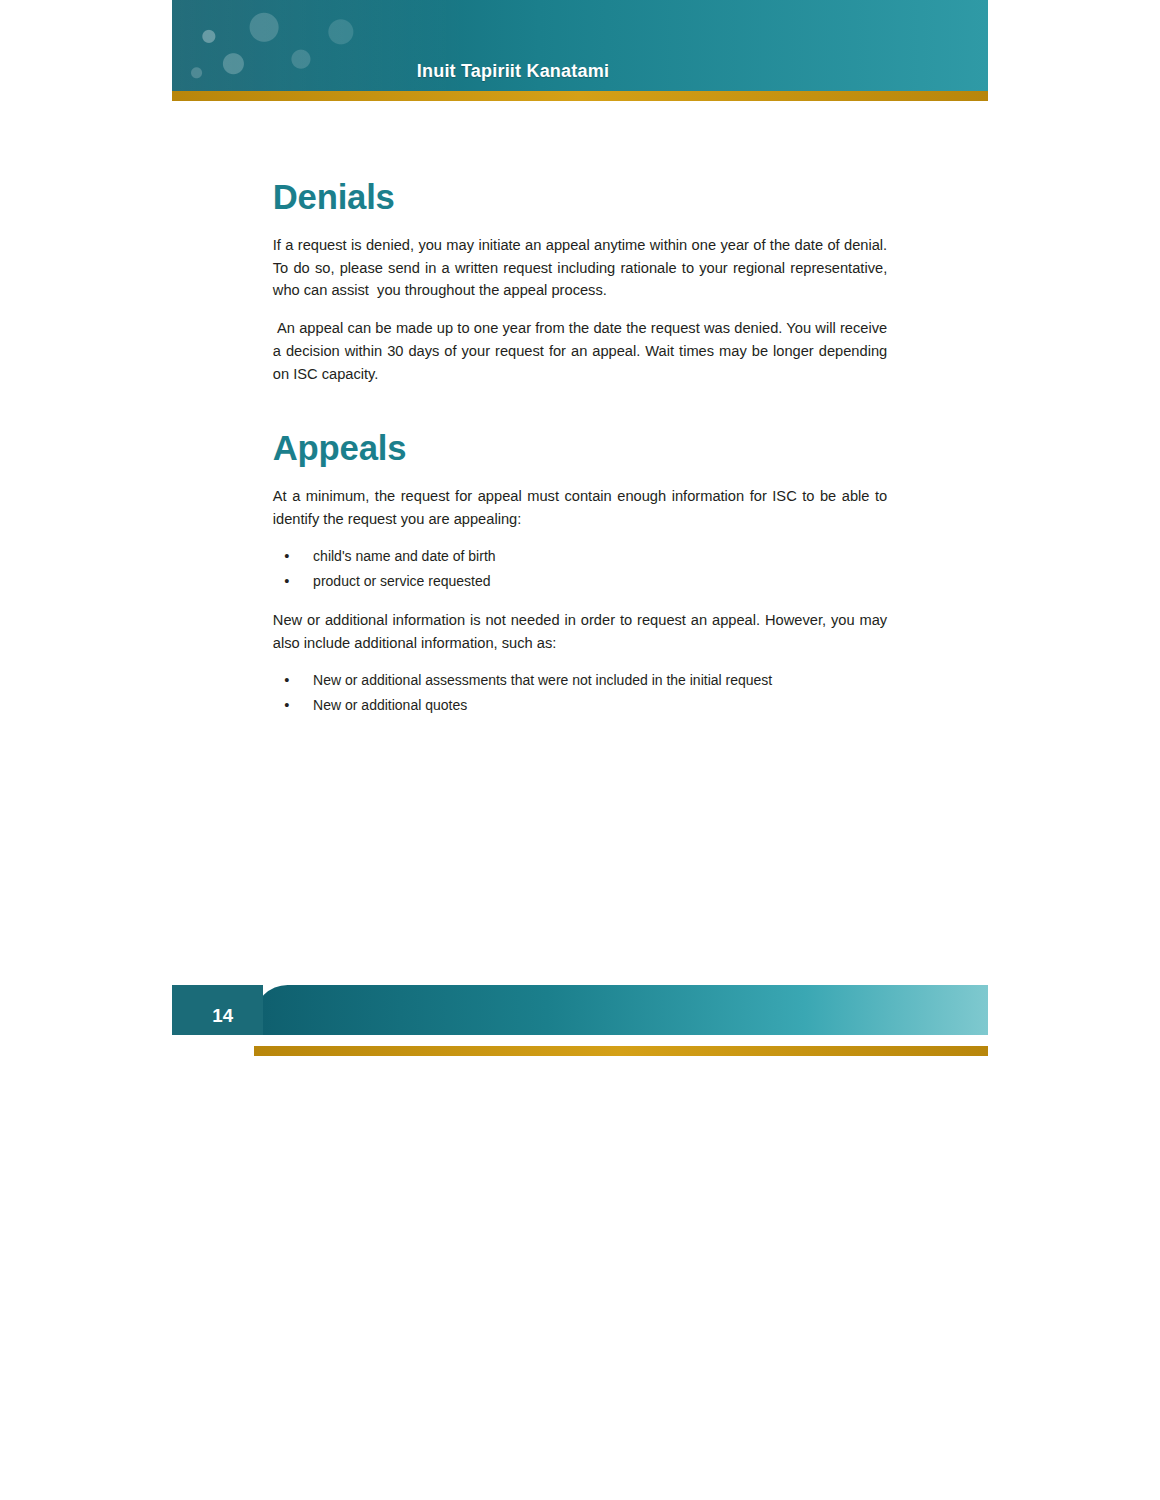Inuit Tapiriit Kanatami
Denials
If a request is denied, you may initiate an appeal anytime within one year of the date of denial. To do so, please send in a written request including rationale to your regional representative, who can assist you throughout the appeal process.
An appeal can be made up to one year from the date the request was denied. You will receive a decision within 30 days of your request for an appeal. Wait times may be longer depending on ISC capacity.
Appeals
At a minimum, the request for appeal must contain enough information for ISC to be able to identify the request you are appealing:
child's name and date of birth
product or service requested
New or additional information is not needed in order to request an appeal. However, you may also include additional information, such as:
New or additional assessments that were not included in the initial request
New or additional quotes
14